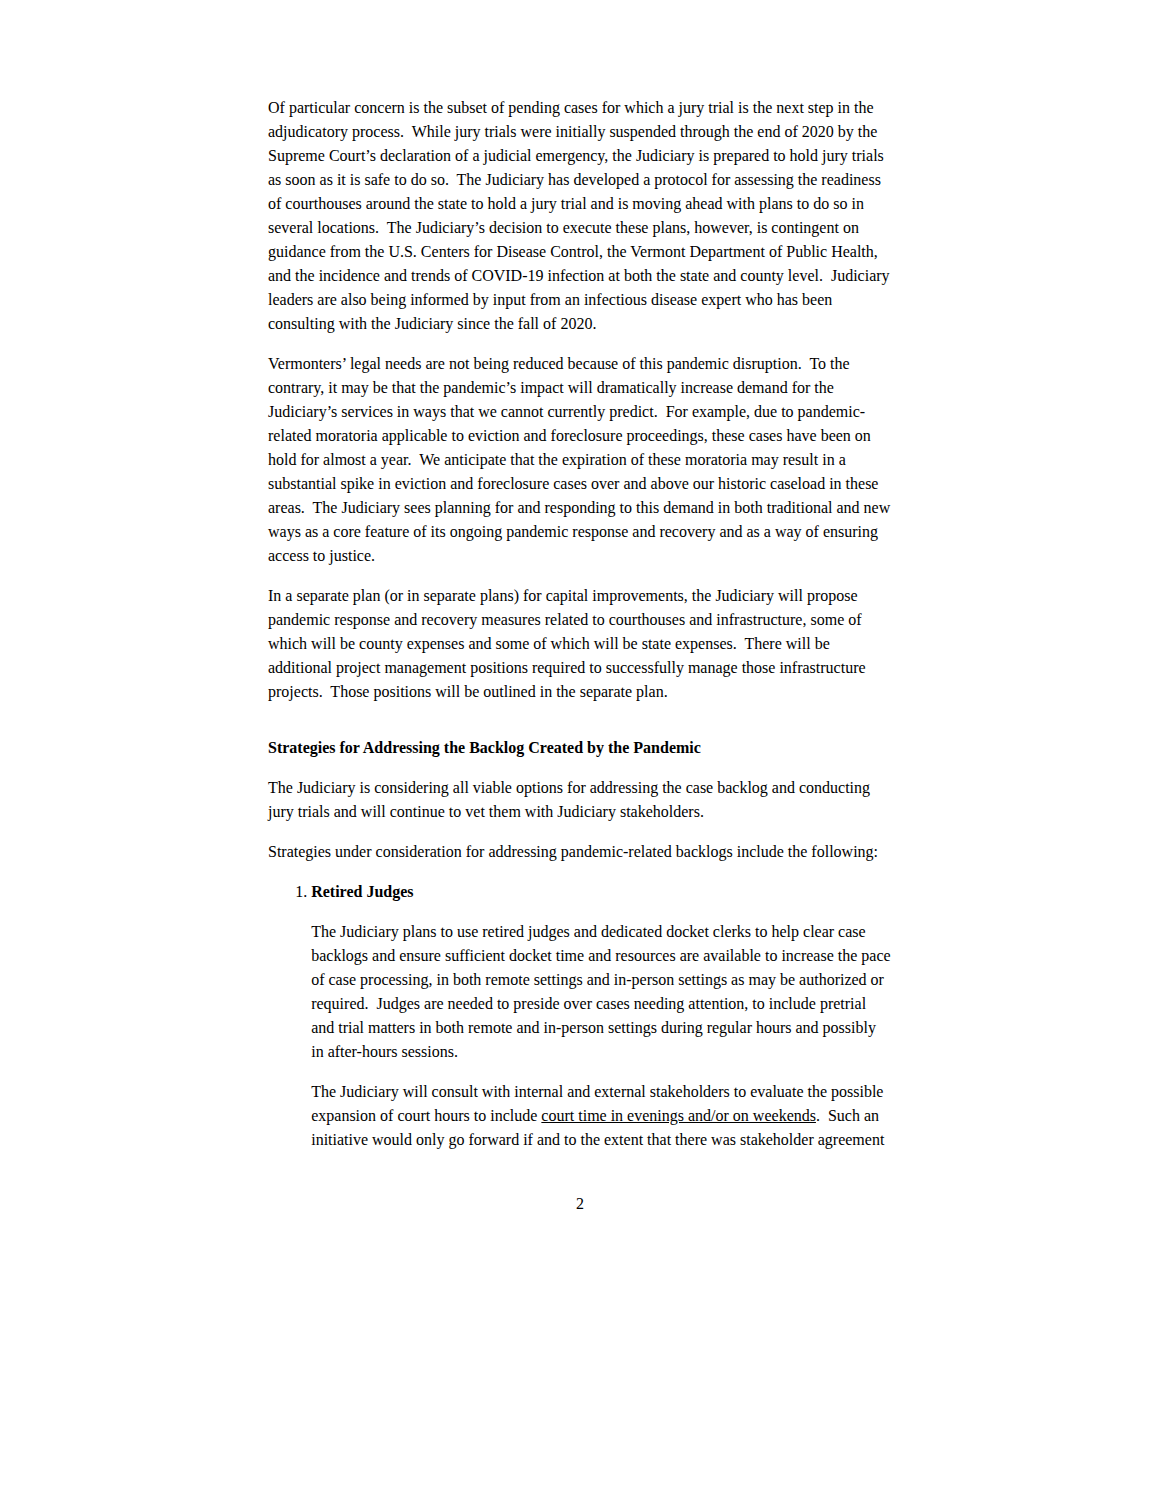Of particular concern is the subset of pending cases for which a jury trial is the next step in the adjudicatory process. While jury trials were initially suspended through the end of 2020 by the Supreme Court’s declaration of a judicial emergency, the Judiciary is prepared to hold jury trials as soon as it is safe to do so. The Judiciary has developed a protocol for assessing the readiness of courthouses around the state to hold a jury trial and is moving ahead with plans to do so in several locations. The Judiciary’s decision to execute these plans, however, is contingent on guidance from the U.S. Centers for Disease Control, the Vermont Department of Public Health, and the incidence and trends of COVID-19 infection at both the state and county level. Judiciary leaders are also being informed by input from an infectious disease expert who has been consulting with the Judiciary since the fall of 2020.
Vermonters’ legal needs are not being reduced because of this pandemic disruption. To the contrary, it may be that the pandemic’s impact will dramatically increase demand for the Judiciary’s services in ways that we cannot currently predict. For example, due to pandemic-related moratoria applicable to eviction and foreclosure proceedings, these cases have been on hold for almost a year. We anticipate that the expiration of these moratoria may result in a substantial spike in eviction and foreclosure cases over and above our historic caseload in these areas. The Judiciary sees planning for and responding to this demand in both traditional and new ways as a core feature of its ongoing pandemic response and recovery and as a way of ensuring access to justice.
In a separate plan (or in separate plans) for capital improvements, the Judiciary will propose pandemic response and recovery measures related to courthouses and infrastructure, some of which will be county expenses and some of which will be state expenses. There will be additional project management positions required to successfully manage those infrastructure projects. Those positions will be outlined in the separate plan.
Strategies for Addressing the Backlog Created by the Pandemic
The Judiciary is considering all viable options for addressing the case backlog and conducting jury trials and will continue to vet them with Judiciary stakeholders.
Strategies under consideration for addressing pandemic-related backlogs include the following:
Retired Judges
The Judiciary plans to use retired judges and dedicated docket clerks to help clear case backlogs and ensure sufficient docket time and resources are available to increase the pace of case processing, in both remote settings and in-person settings as may be authorized or required. Judges are needed to preside over cases needing attention, to include pretrial and trial matters in both remote and in-person settings during regular hours and possibly in after-hours sessions.
The Judiciary will consult with internal and external stakeholders to evaluate the possible expansion of court hours to include court time in evenings and/or on weekends. Such an initiative would only go forward if and to the extent that there was stakeholder agreement
2